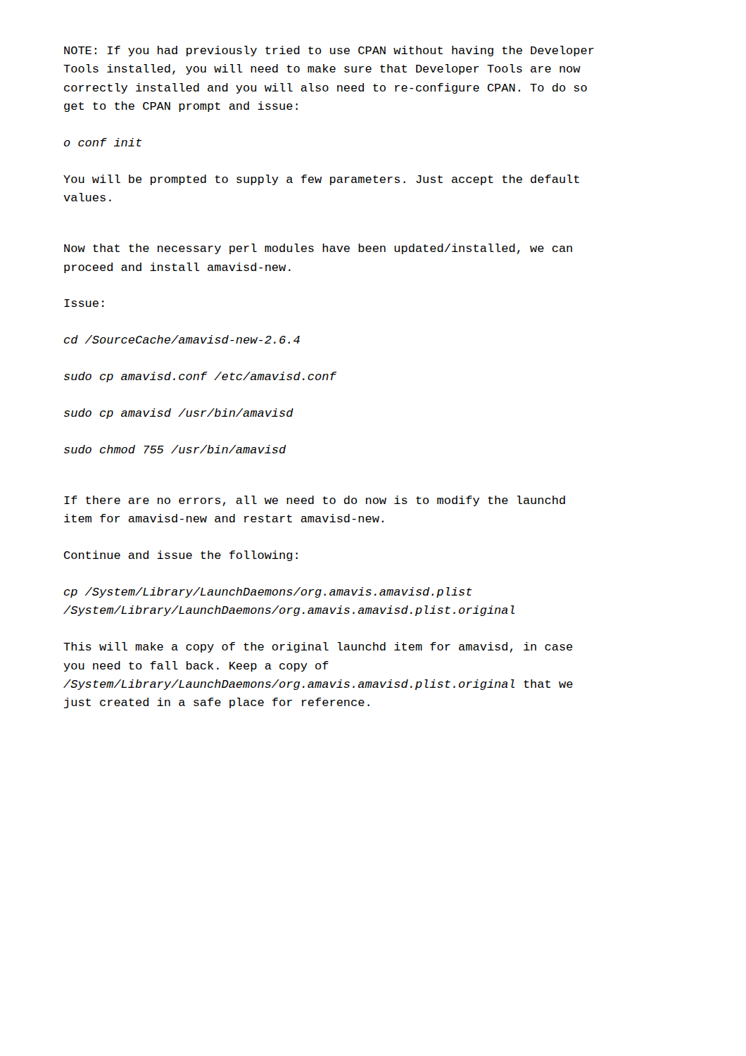NOTE: If you had previously tried to use CPAN without having the Developer Tools installed, you will need to make sure that Developer Tools are now correctly installed and you will also need to re-configure CPAN. To do so get to the CPAN prompt and issue:
o conf init
You will be prompted to supply a few parameters. Just accept the default values.
Now that the necessary perl modules have been updated/installed, we can proceed and install amavisd-new.
Issue:
cd /SourceCache/amavisd-new-2.6.4
sudo cp amavisd.conf /etc/amavisd.conf
sudo cp amavisd /usr/bin/amavisd
sudo chmod 755 /usr/bin/amavisd
If there are no errors, all we need to do now is to modify the launchd item for amavisd-new and restart amavisd-new.
Continue and issue the following:
cp /System/Library/LaunchDaemons/org.amavis.amavisd.plist /System/Library/LaunchDaemons/org.amavis.amavisd.plist.original
This will make a copy of the original launchd item for amavisd, in case you need to fall back. Keep a copy of /System/Library/LaunchDaemons/org.amavis.amavisd.plist.original that we just created in a safe place for reference.